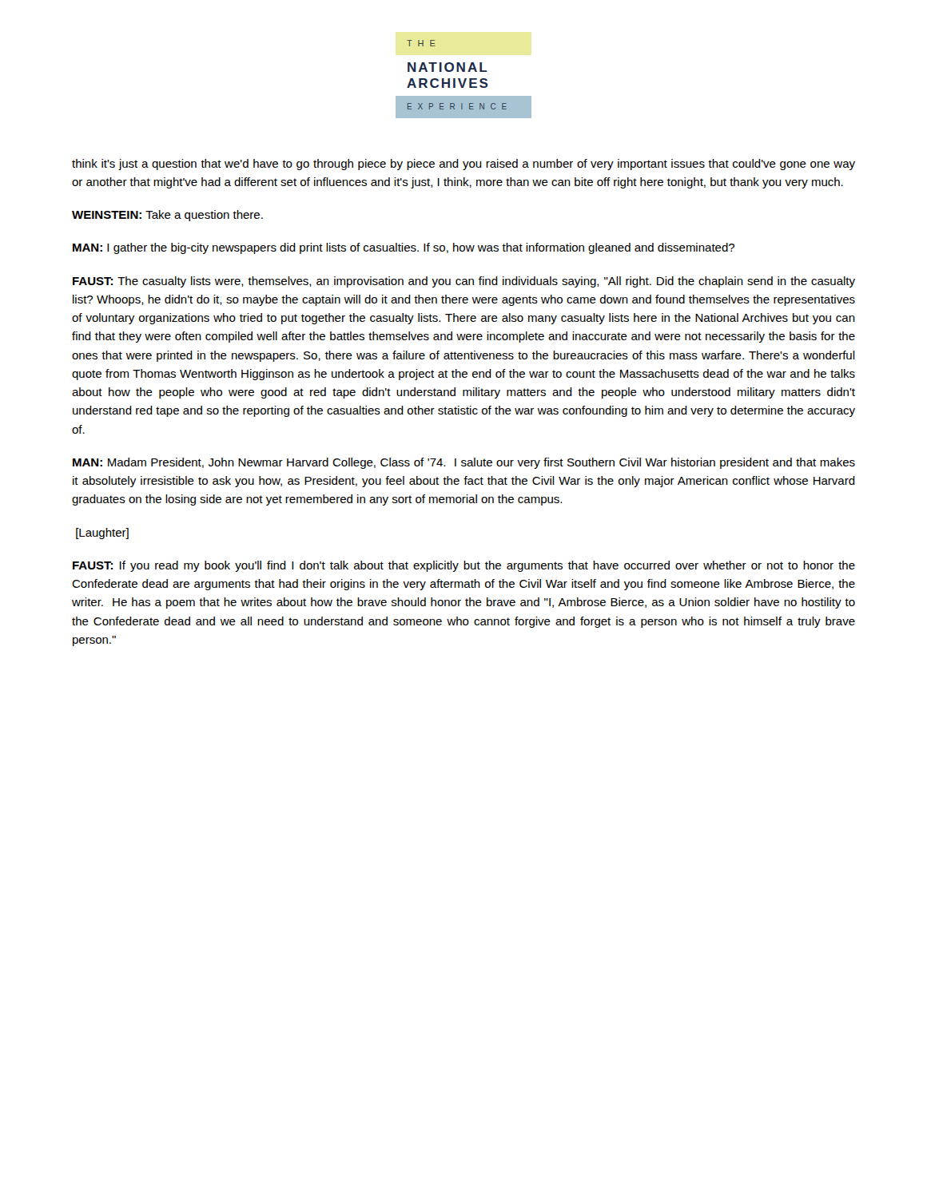T H E
NATIONAL
ARCHIVES
E X P E R I E N C E
think it's just a question that we'd have to go through piece by piece and you raised a number of very important issues that could've gone one way or another that might've had a different set of influences and it's just, I think, more than we can bite off right here tonight, but thank you very much.
WEINSTEIN: Take a question there.
MAN: I gather the big-city newspapers did print lists of casualties. If so, how was that information gleaned and disseminated?
FAUST: The casualty lists were, themselves, an improvisation and you can find individuals saying, "All right. Did the chaplain send in the casualty list? Whoops, he didn't do it, so maybe the captain will do it and then there were agents who came down and found themselves the representatives of voluntary organizations who tried to put together the casualty lists. There are also many casualty lists here in the National Archives but you can find that they were often compiled well after the battles themselves and were incomplete and inaccurate and were not necessarily the basis for the ones that were printed in the newspapers. So, there was a failure of attentiveness to the bureaucracies of this mass warfare. There's a wonderful quote from Thomas Wentworth Higginson as he undertook a project at the end of the war to count the Massachusetts dead of the war and he talks about how the people who were good at red tape didn't understand military matters and the people who understood military matters didn't understand red tape and so the reporting of the casualties and other statistic of the war was confounding to him and very to determine the accuracy of.
MAN: Madam President, John Newmar Harvard College, Class of '74. I salute our very first Southern Civil War historian president and that makes it absolutely irresistible to ask you how, as President, you feel about the fact that the Civil War is the only major American conflict whose Harvard graduates on the losing side are not yet remembered in any sort of memorial on the campus.
[Laughter]
FAUST: If you read my book you'll find I don't talk about that explicitly but the arguments that have occurred over whether or not to honor the Confederate dead are arguments that had their origins in the very aftermath of the Civil War itself and you find someone like Ambrose Bierce, the writer. He has a poem that he writes about how the brave should honor the brave and "I, Ambrose Bierce, as a Union soldier have no hostility to the Confederate dead and we all need to understand and someone who cannot forgive and forget is a person who is not himself a truly brave person."